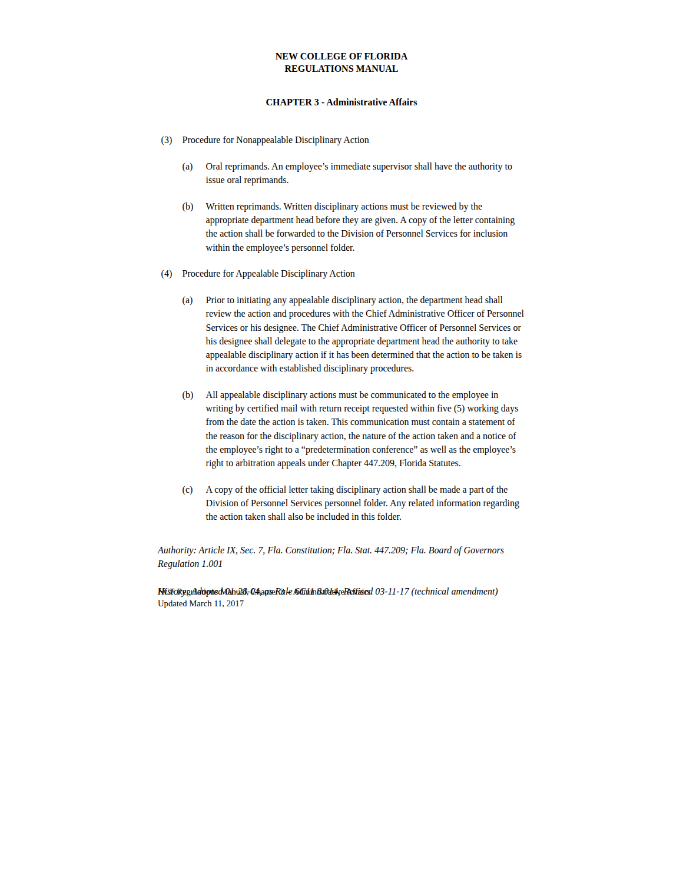NEW COLLEGE OF FLORIDA REGULATIONS MANUAL
CHAPTER 3 - Administrative Affairs
(3)
Procedure for Nonappealable Disciplinary Action
(a)
Oral reprimands. An employee’s immediate supervisor shall have the authority to issue oral reprimands.
(b)
Written reprimands. Written disciplinary actions must be reviewed by the appropriate department head before they are given. A copy of the letter containing the action shall be forwarded to the Division of Personnel Services for inclusion within the employee’s personnel folder.
(4)
Procedure for Appealable Disciplinary Action
(a)
Prior to initiating any appealable disciplinary action, the department head shall review the action and procedures with the Chief Administrative Officer of Personnel Services or his designee. The Chief Administrative Officer of Personnel Services or his designee shall delegate to the appropriate department head the authority to take appealable disciplinary action if it has been determined that the action to be taken is in accordance with established disciplinary procedures.
(b)
All appealable disciplinary actions must be communicated to the employee in writing by certified mail with return receipt requested within five (5) working days from the date the action is taken. This communication must contain a statement of the reason for the disciplinary action, the nature of the action taken and a notice of the employee’s right to a “predetermination conference” as well as the employee’s right to arbitration appeals under Chapter 447.209, Florida Statutes.
(c)
A copy of the official letter taking disciplinary action shall be made a part of the Division of Personnel Services personnel folder. Any related information regarding the action taken shall also be included in this folder.
Authority: Article IX, Sec. 7, Fla. Constitution; Fla. Stat. 447.209; Fla. Board of Governors Regulation 1.001
History: Adopted 01-28-04, as Rule 6C11 8.014; Revised 03-11-17 (technical amendment)
NCF Regulations Manual, Chapter 3 – Administrative Affairs
Updated March 11, 2017